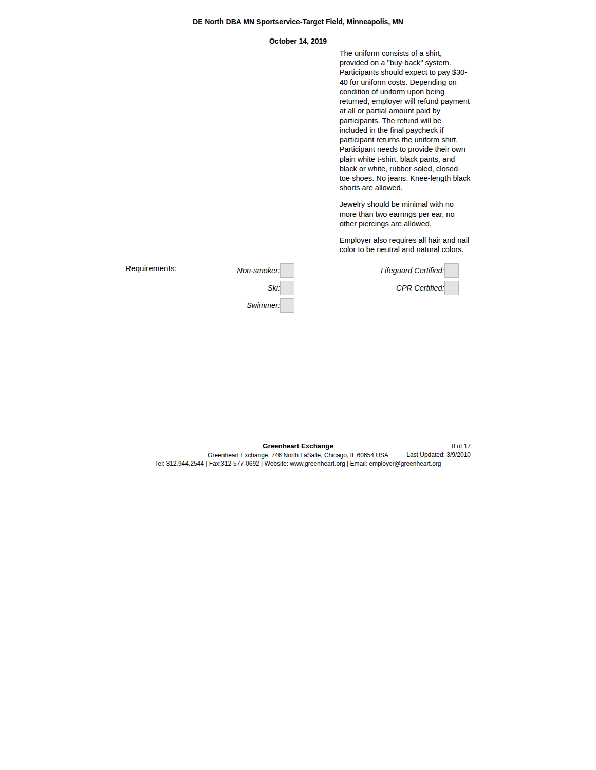DE North DBA MN Sportservice-Target Field, Minneapolis, MN
October 14, 2019
| | The uniform consists of a shirt, provided on a "buy-back" system. Participants should expect to pay $30-40 for uniform costs. Depending on condition of uniform upon being returned, employer will refund payment at all or partial amount paid by participants. The refund will be included in the final paycheck if participant returns the uniform shirt. Participant needs to provide their own plain white t-shirt, black pants, and black or white, rubber-soled, closed-toe shoes. No jeans. Knee-length black shorts are allowed. Jewelry should be minimal with no more than two earrings per ear, no other piercings are allowed. Employer also requires all hair and nail color to be neutral and natural colors. |
| Requirements: | / Non-smoker: / / / Lifeguard Certified: / / / Ski: / / / CPR Certified: / / / Swimmer: / / / / / |
Greenheart Exchange
Greenheart Exchange, 746 North LaSalle, Chicago, IL 60654 USA
Tel: 312.944.2544 | Fax:312-577-0692 | Website: www.greenheart.org | Email: employer@greenheart.org
8 of 17
Last Updated: 3/9/2010